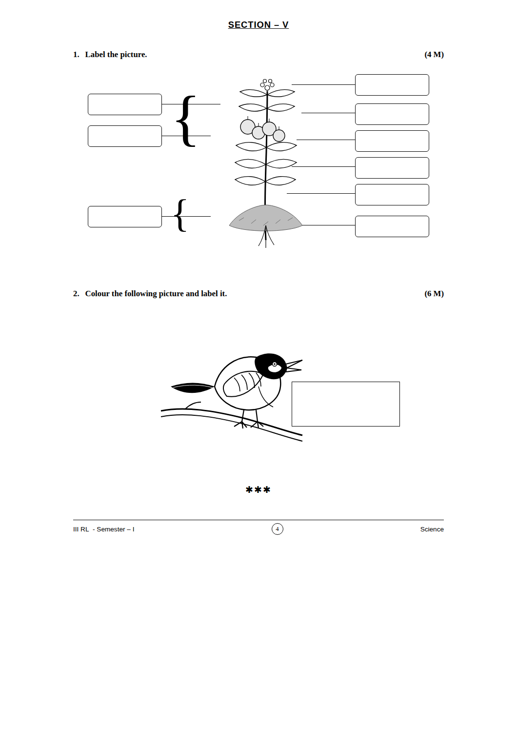SECTION – V
1. Label the picture. (4 M)
{ {
2. Colour the following picture and label it. (6 M)
✱✱✱
III RL - Semester – I 4 Science